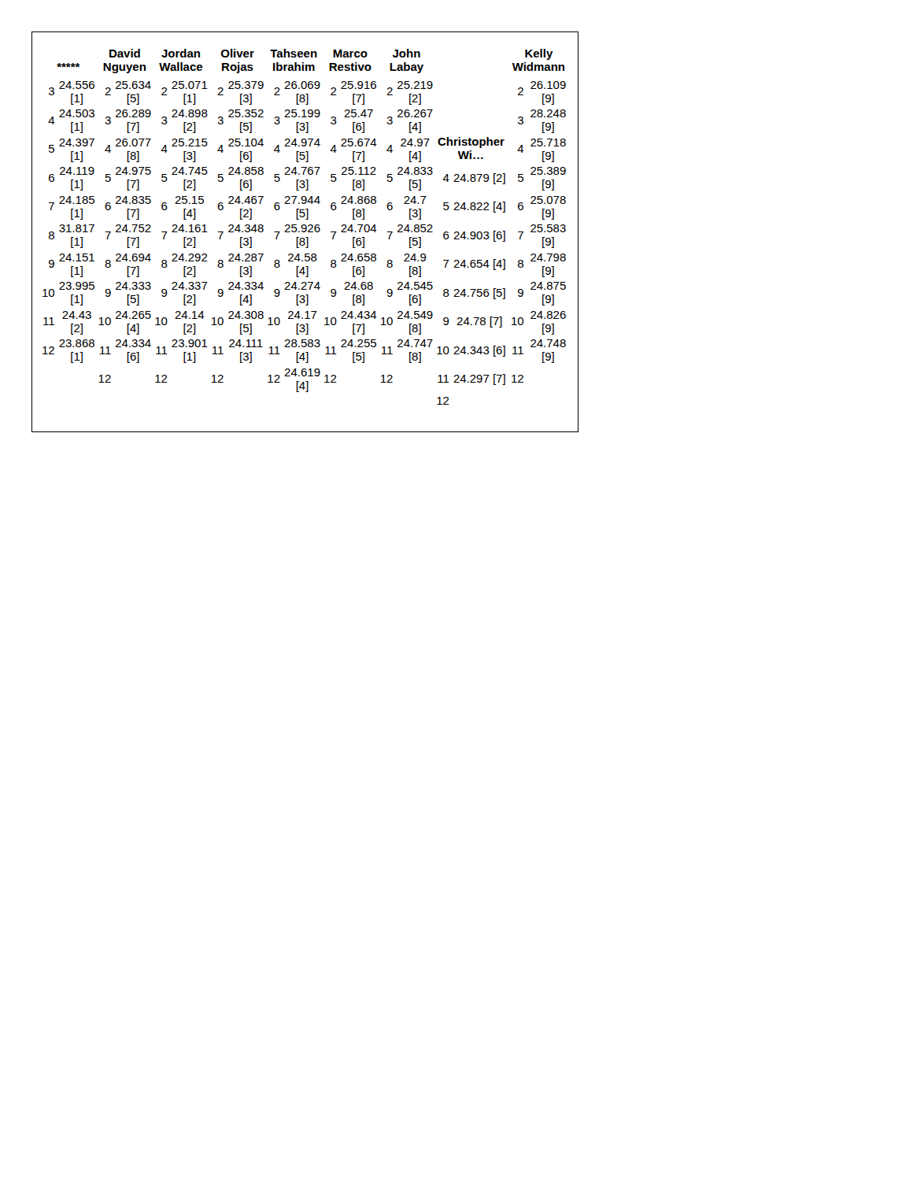| ***** | David Nguyen | Jordan Wallace | Oliver Rojas | Tahseen Ibrahim | Marco Restivo | John Labay | | Kelly Widmann |
| --- | --- | --- | --- | --- | --- | --- | --- | --- |
| 3 | 24.556 [1] | 2 | 25.634 [5] | 2 | 25.071 [1] | 2 | 25.379 [3] | 2 | 26.069 [8] | 2 | 25.916 [7] | 2 | 25.219 [2] | | | 2 | 26.109 [9] |
| 4 | 24.503 [1] | 3 | 26.289 [7] | 3 | 24.898 [2] | 3 | 25.352 [5] | 3 | 25.199 [3] | 3 | 25.47 [6] | 3 | 26.267 [4] | | | 3 | 28.248 [9] |
| 5 | 24.397 [1] | 4 | 26.077 [8] | 4 | 25.215 [3] | 4 | 25.104 [6] | 4 | 24.974 [5] | 4 | 25.674 [7] | 4 | 24.97 [4] | Christopher Wi… | 4 | 25.718 [9] |
| 6 | 24.119 [1] | 5 | 24.975 [7] | 5 | 24.745 [2] | 5 | 24.858 [6] | 5 | 24.767 [3] | 5 | 25.112 [8] | 5 | 24.833 [5] | 4 | 24.879 [2] | 5 | 25.389 [9] |
| 7 | 24.185 [1] | 6 | 24.835 [7] | 6 | 25.15 [4] | 6 | 24.467 [2] | 6 | 27.944 [5] | 6 | 24.868 [8] | 6 | 24.7 [3] | 5 | 24.822 [4] | 6 | 25.078 [9] |
| 8 | 31.817 [1] | 7 | 24.752 [7] | 7 | 24.161 [2] | 7 | 24.348 [3] | 7 | 25.926 [8] | 7 | 24.704 [6] | 7 | 24.852 [5] | 6 | 24.903 [6] | 7 | 25.583 [9] |
| 9 | 24.151 [1] | 8 | 24.694 [7] | 8 | 24.292 [2] | 8 | 24.287 [3] | 8 | 24.58 [4] | 8 | 24.658 [6] | 8 | 24.9 [8] | 7 | 24.654 [4] | 8 | 24.798 [9] |
| 10 | 23.995 [1] | 9 | 24.333 [5] | 9 | 24.337 [2] | 9 | 24.334 [4] | 9 | 24.274 [3] | 9 | 24.68 [8] | 9 | 24.545 [6] | 8 | 24.756 [5] | 9 | 24.875 [9] |
| 11 | 24.43 [2] | 10 | 24.265 [4] | 10 | 24.14 [2] | 10 | 24.308 [5] | 10 | 24.17 [3] | 10 | 24.434 [7] | 10 | 24.549 [8] | 9 | 24.78 [7] | 10 | 24.826 [9] |
| 12 | 23.868 [1] | 11 | 24.334 [6] | 11 | 23.901 [1] | 11 | 24.111 [3] | 11 | 28.583 [4] | 11 | 24.255 [5] | 11 | 24.747 [8] | 10 | 24.343 [6] | 11 | 24.748 [9] |
| | | 12 | | 12 | | 12 | | 12 | 24.619 [4] | 12 | | 12 | | 11 | 24.297 [7] | 12 | |
| | | | | | | | | | | | | | | 12 | | | |